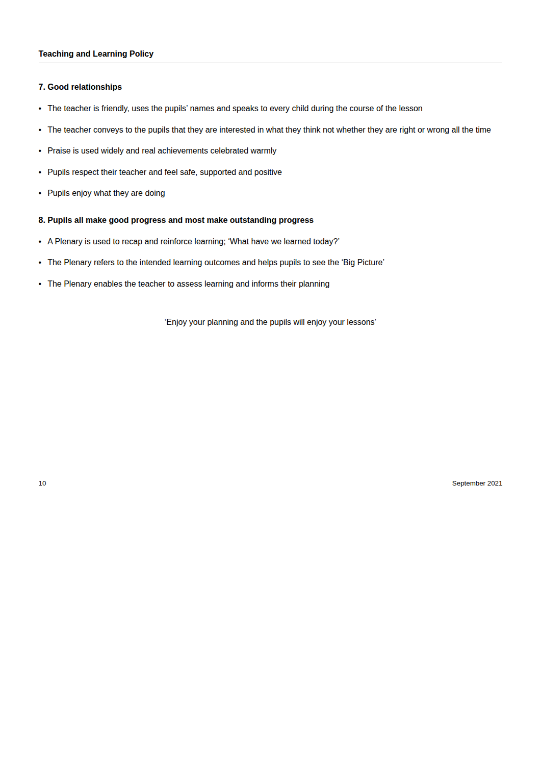Teaching and Learning Policy
7. Good relationships
The teacher is friendly, uses the pupils’ names and speaks to every child during the course of the lesson
The teacher conveys to the pupils that they are interested in what they think not whether they are right or wrong all the time
Praise is used widely and real achievements celebrated warmly
Pupils respect their teacher and feel safe, supported and positive
Pupils enjoy what they are doing
8. Pupils all make good progress and most make outstanding progress
A Plenary is used to recap and reinforce learning; ‘What have we learned today?’
The Plenary refers to the intended learning outcomes and helps pupils to see the ‘Big Picture’
The Plenary enables the teacher to assess learning and informs their planning
‘Enjoy your planning and the pupils will enjoy your lessons’
10 September 2021